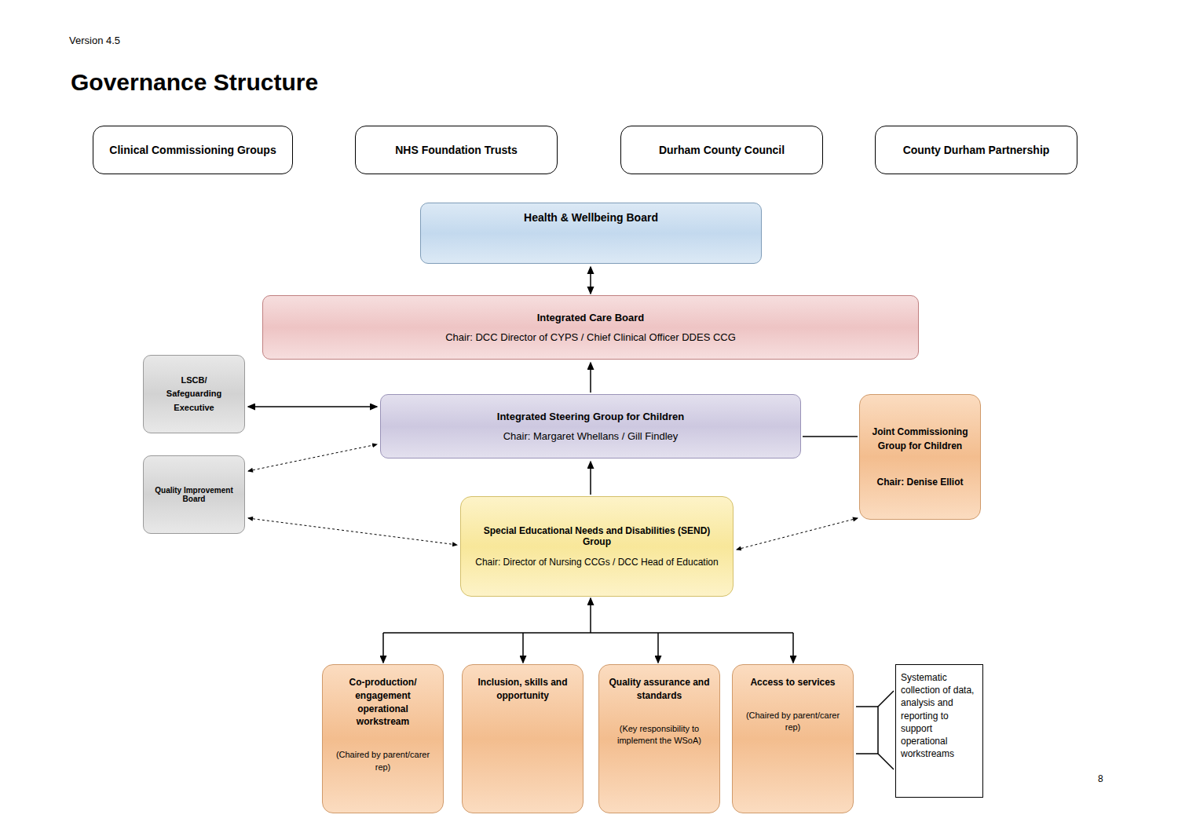Version 4.5
Governance Structure
Clinical Commissioning Groups
NHS Foundation Trusts
Durham County Council
County Durham Partnership
Health & Wellbeing Board
Integrated Care Board
Chair: DCC Director of CYPS / Chief Clinical Officer DDES CCG
LSCB/
Safeguarding Executive
Quality Improvement Board
Integrated Steering Group for Children
Chair: Margaret Whellans / Gill Findley
Joint Commissioning Group for Children
Chair: Denise Elliot
Special Educational Needs and Disabilities (SEND) Group
Chair: Director of Nursing CCGs / DCC Head of Education
Co-production/ engagement operational workstream
(Chaired by parent/carer rep)
Inclusion, skills and opportunity
Quality assurance and standards
(Key responsibility to implement the WSoA)
Access to services
(Chaired by parent/carer rep)
Systematic collection of data, analysis and reporting to support operational workstreams
8